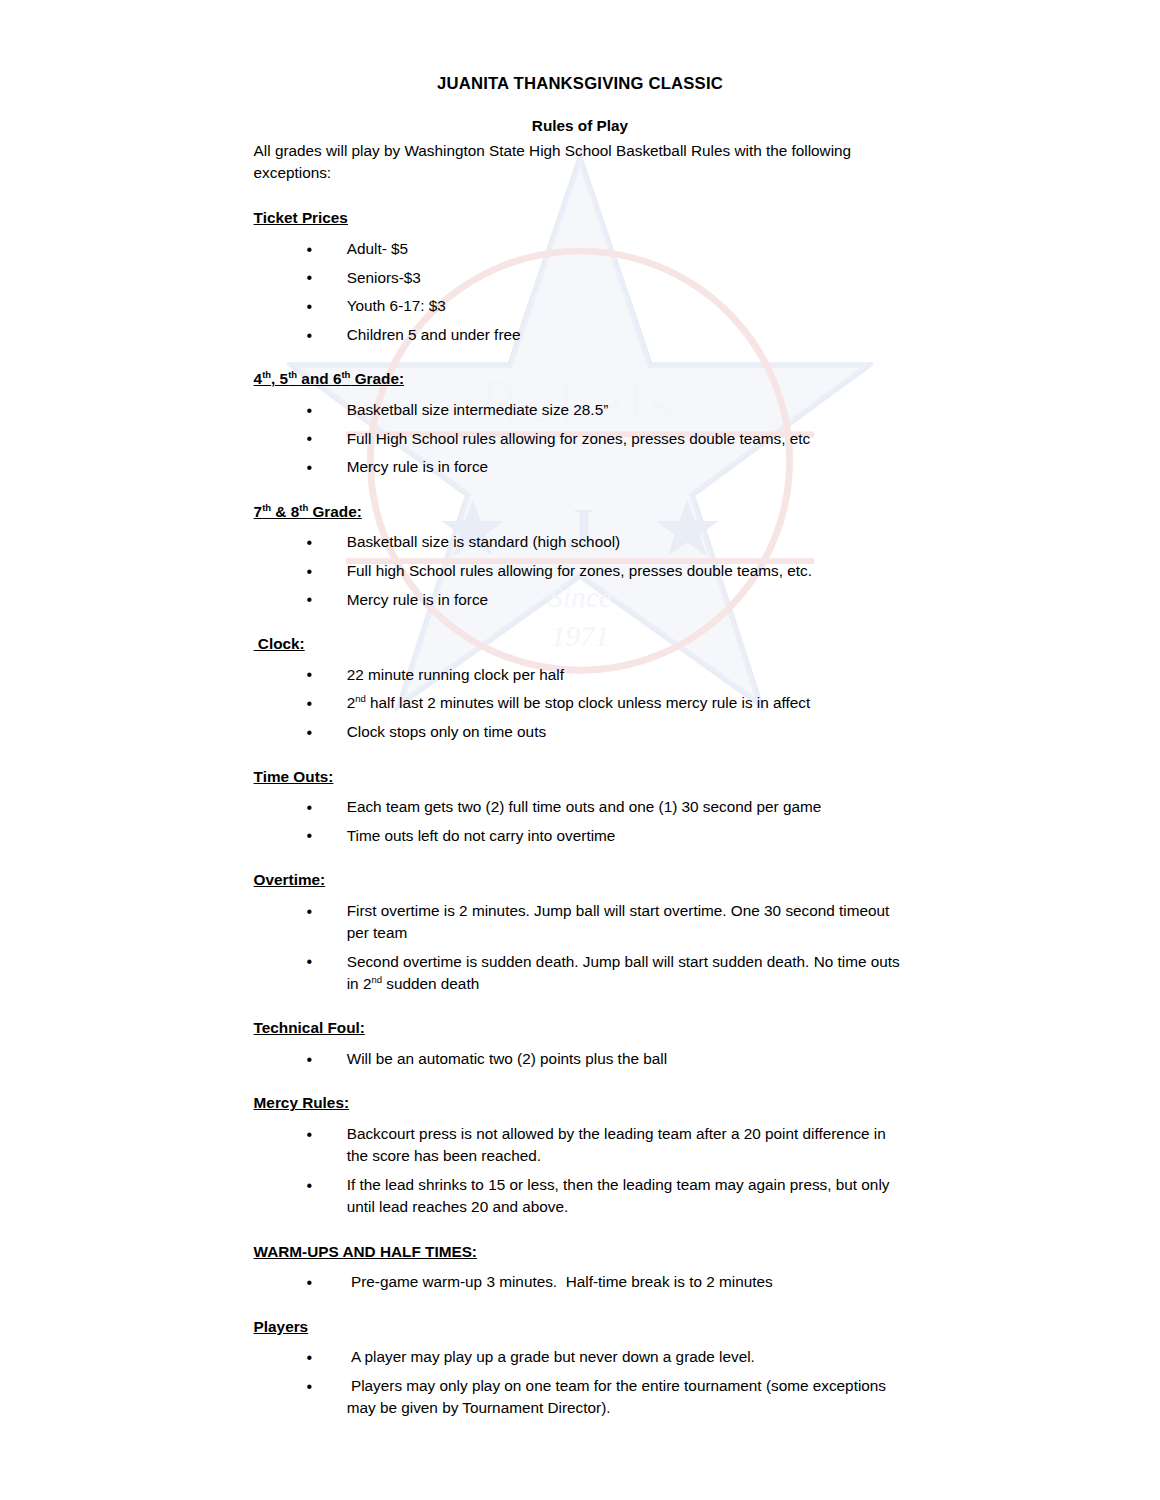Rebels J Since 1971
JUANITA THANKSGIVING CLASSIC
Rules of Play
All grades will play by Washington State High School Basketball Rules with the following exceptions:
Ticket Prices
Adult- $5
Seniors-$3
Youth 6-17: $3
Children 5 and under free
4th, 5th and 6th Grade:
Basketball size intermediate size 28.5”
Full High School rules allowing for zones, presses double teams, etc
Mercy rule is in force
7th & 8th Grade:
Basketball size is standard (high school)
Full high School rules allowing for zones, presses double teams, etc.
Mercy rule is in force
Clock:
22 minute running clock per half
2nd half last 2 minutes will be stop clock unless mercy rule is in affect
Clock stops only on time outs
Time Outs:
Each team gets two (2) full time outs and one (1) 30 second per game
Time outs left do not carry into overtime
Overtime:
First overtime is 2 minutes. Jump ball will start overtime. One 30 second timeout per team
Second overtime is sudden death. Jump ball will start sudden death. No time outs in 2nd sudden death
Technical Foul:
Will be an automatic two (2) points plus the ball
Mercy Rules:
Backcourt press is not allowed by the leading team after a 20 point difference in the score has been reached.
If the lead shrinks to 15 or less, then the leading team may again press, but only until lead reaches 20 and above.
WARM-UPS AND HALF TIMES:
Pre-game warm-up 3 minutes. Half-time break is to 2 minutes
Players
A player may play up a grade but never down a grade level.
Players may only play on one team for the entire tournament (some exceptions may be given by Tournament Director).